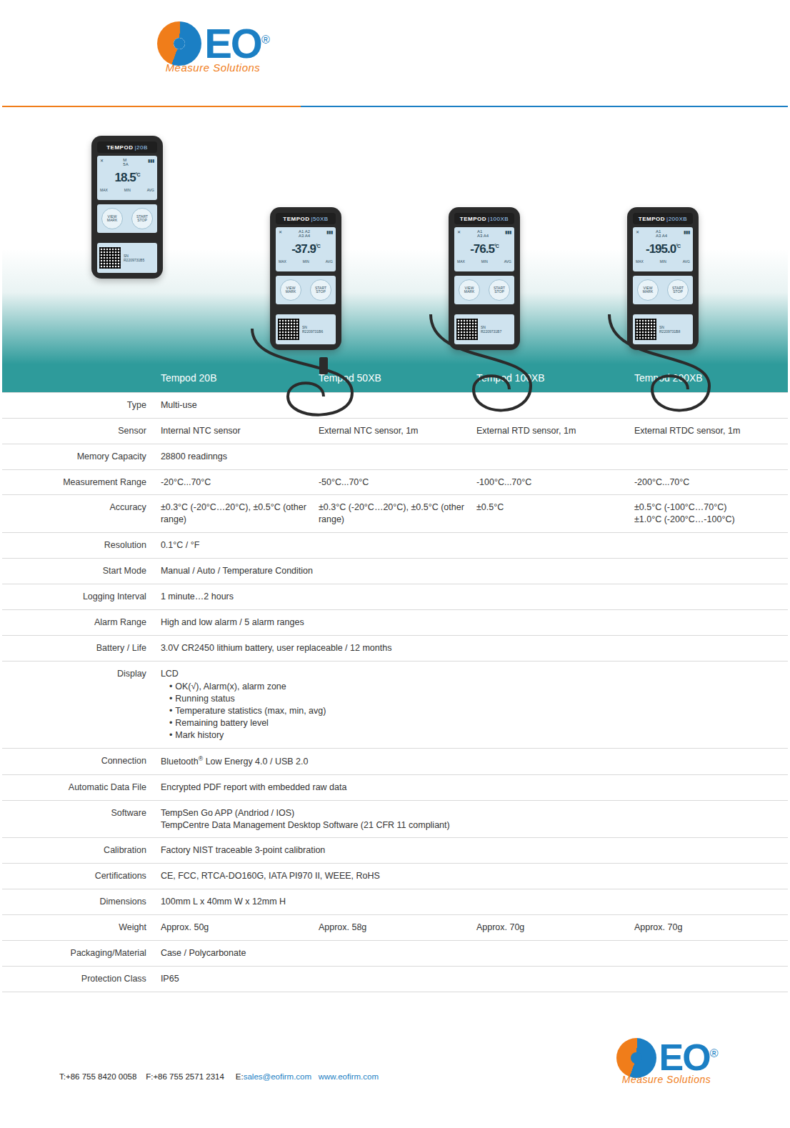EO®
Measure Solutions
TEMPOD|20B
✕M
5A▮▮▮
18.5°C
MAX MIN AVG
VIEW
MARK
START
STOP
SN
R2209731B5
Tempod 20B logger
TEMPOD|50XB
✕A1 A2
A3 A4▮▮▮
-37.9°C
MAX MIN AVG
VIEW
MARK
START
STOP
SN
R2209731B6
TEMPOD|100XB
✕A1
A3 A4▮▮▮
-76.5°C
MAX MIN AVG
VIEW
MARK
START
STOP
SN
R2209731B7
TEMPOD|200XB
✕A1
A3 A4▮▮▮
-195.0°C
MAX MIN AVG
VIEW
MARK
START
STOP
SN
R2209731B8
Tempod series specifications
| | Tempod 20B | Tempod 50XB | Tempod 100XB | Tempod 200XB |
| --- | --- | --- | --- | --- |
| Type | Multi-use |
| Sensor | Internal NTC sensor | External NTC sensor, 1m | External RTD sensor, 1m | External RTDC sensor, 1m |
| Memory Capacity | 28800 readinngs |
| Measurement Range | -20°C...70°C | -50°C...70°C | -100°C...70°C | -200°C...70°C |
| Accuracy | ±0.3°C (-20°C…20°C), ±0.5°C (other range) | ±0.3°C (-20°C…20°C), ±0.5°C (other range) | ±0.5°C | ±0.5°C (-100°C…70°C) ±1.0°C (-200°C…-100°C) |
| Resolution | 0.1°C / °F |
| Start Mode | Manual / Auto / Temperature Condition |
| Logging Interval | 1 minute…2 hours |
| Alarm Range | High and low alarm / 5 alarm ranges |
| Battery / Life | 3.0V CR2450 lithium battery, user replaceable / 12 months |
| Display | LCD OK(√), Alarm(x), alarm zone Running status Temperature statistics (max, min, avg) Remaining battery level Mark history |
| Connection | Bluetooth ® Low Energy 4.0 / USB 2.0 |
| Automatic Data File | Encrypted PDF report with embedded raw data |
| Software | TempSen Go APP (Andriod / IOS) TempCentre Data Management Desktop Software (21 CFR 11 compliant) |
| Calibration | Factory NIST traceable 3-point calibration |
| Certifications | CE, FCC, RTCA-DO160G, IATA PI970 II, WEEE, RoHS |
| Dimensions | 100mm L x 40mm W x 12mm H |
| Weight | Approx. 50g | Approx. 58g | Approx. 70g | Approx. 70g |
| Packaging/Material | Case / Polycarbonate |
| Protection Class | IP65 |
T:+86 755 8420 0058 F:+86 755 2571 2314 E:sales@eofirm.com www.eofirm.com
EO®
Measure Solutions